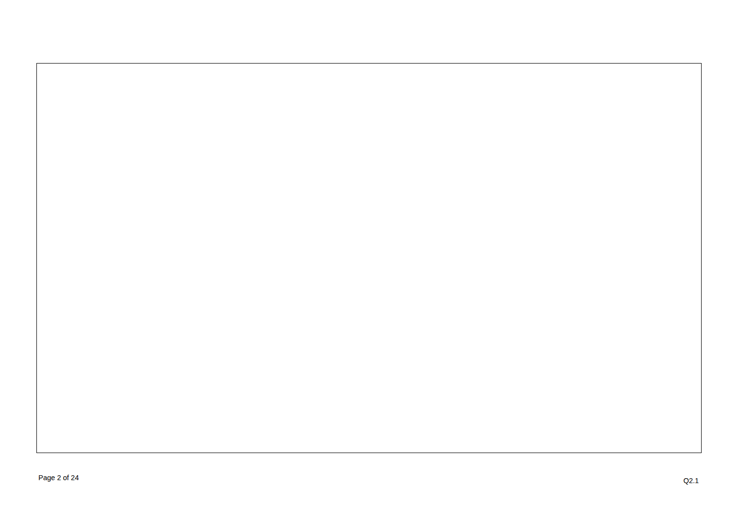Page 2 of 24
Q2.1